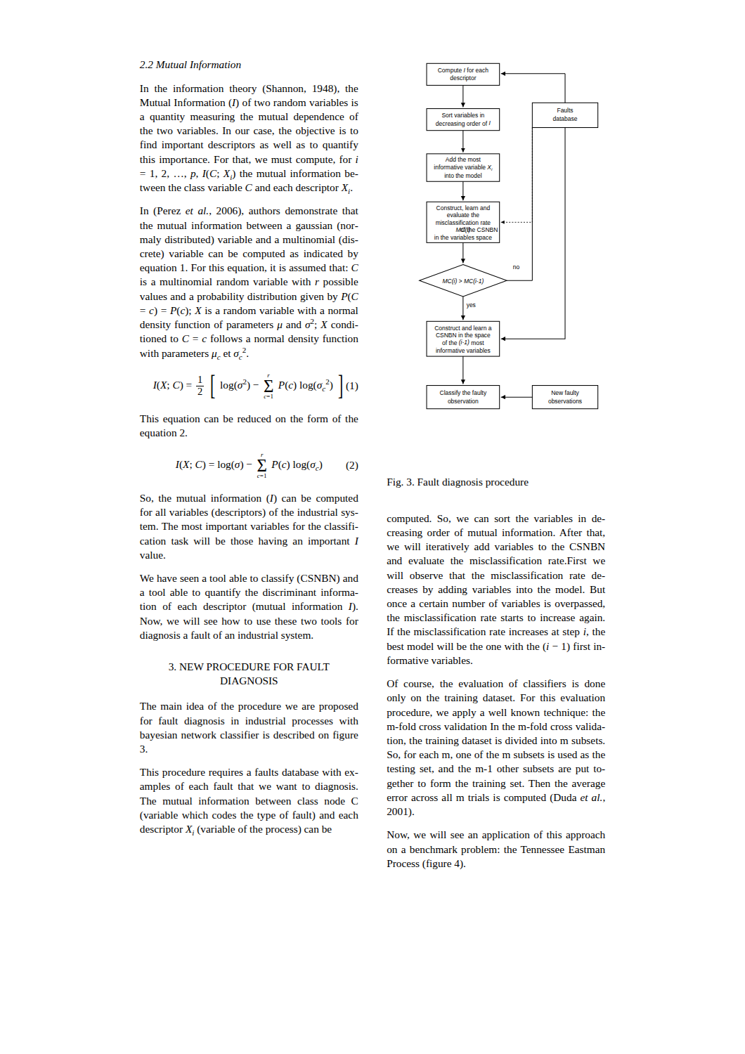2.2 Mutual Information
In the information theory (Shannon, 1948), the Mutual Information (I) of two random variables is a quantity measuring the mutual dependence of the two variables. In our case, the objective is to find important descriptors as well as to quantify this importance. For that, we must compute, for i = 1, 2, …, p, I(C; Xi) the mutual information between the class variable C and each descriptor Xi.
In (Perez et al., 2006), authors demonstrate that the mutual information between a gaussian (normaly distributed) variable and a multinomial (discrete) variable can be computed as indicated by equation 1. For this equation, it is assumed that: C is a multinomial random variable with r possible values and a probability distribution given by P(C = c) = P(c); X is a random variable with a normal density function of parameters μ and σ2; X conditioned to C = c follows a normal density function with parameters μc et σc2.
I(X; C) = 12 [ log(σ2) − rΣc=1 P(c) log(σc2) ] (1)
This equation can be reduced on the form of the equation 2.
I(X; C) = log(σ) − rΣc=1 P(c) log(σc) (2)
So, the mutual information (I) can be computed for all variables (descriptors) of the industrial system. The most important variables for the classification task will be those having an important I value.
We have seen a tool able to classify (CSNBN) and a tool able to quantify the discriminant information of each descriptor (mutual information I). Now, we will see how to use these two tools for diagnosis a fault of an industrial system.
3. NEW PROCEDURE FOR FAULT
DIAGNOSIS
The main idea of the procedure we are proposed for fault diagnosis in industrial processes with bayesian network classifier is described on figure 3.
This procedure requires a faults database with examples of each fault that we want to diagnosis. The mutual information between class node C (variable which codes the type of fault) and each descriptor Xi (variable of the process) can be
Compute I for each descriptor Sort variables in decreasing order of I Add the most informative variable Xi into the model Construct, learn and evaluate the misclassification rate MC(i) of the CSNBN in the variables space MC(i) > MC(i-1) no yes Construct and learn a CSNBN in the space of the (i-1) most informative variables Classify the faulty observation Faults database New faulty observations
Fig. 3. Fault diagnosis procedure
computed. So, we can sort the variables in decreasing order of mutual information. After that, we will iteratively add variables to the CSNBN and evaluate the misclassification rate.First we will observe that the misclassification rate decreases by adding variables into the model. But once a certain number of variables is overpassed, the misclassification rate starts to increase again. If the misclassification rate increases at step i, the best model will be the one with the (i − 1) first informative variables.
Of course, the evaluation of classifiers is done only on the training dataset. For this evaluation procedure, we apply a well known technique: the m-fold cross validation In the m-fold cross validation, the training dataset is divided into m subsets. So, for each m, one of the m subsets is used as the testing set, and the m-1 other subsets are put together to form the training set. Then the average error across all m trials is computed (Duda et al., 2001).
Now, we will see an application of this approach on a benchmark problem: the Tennessee Eastman Process (figure 4).